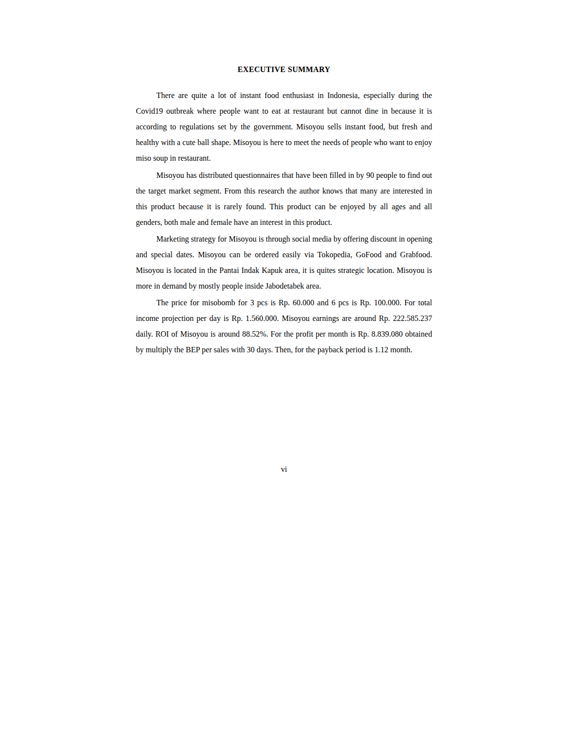EXECUTIVE SUMMARY
There are quite a lot of instant food enthusiast in Indonesia, especially during the Covid19 outbreak where people want to eat at restaurant but cannot dine in because it is according to regulations set by the government. Misoyou sells instant food, but fresh and healthy with a cute ball shape. Misoyou is here to meet the needs of people who want to enjoy miso soup in restaurant.
Misoyou has distributed questionnaires that have been filled in by 90 people to find out the target market segment. From this research the author knows that many are interested in this product because it is rarely found. This product can be enjoyed by all ages and all genders, both male and female have an interest in this product.
Marketing strategy for Misoyou is through social media by offering discount in opening and special dates. Misoyou can be ordered easily via Tokopedia, GoFood and Grabfood. Misoyou is located in the Pantai Indak Kapuk area, it is quites strategic location. Misoyou is more in demand by mostly people inside Jabodetabek area.
The price for misobomb for 3 pcs is Rp. 60.000 and 6 pcs is Rp. 100.000. For total income projection per day is Rp. 1.560.000. Misoyou earnings are around Rp. 222.585.237 daily. ROI of Misoyou is around 88.52%. For the profit per month is Rp. 8.839.080 obtained by multiply the BEP per sales with 30 days. Then, for the payback period is 1.12 month.
vi